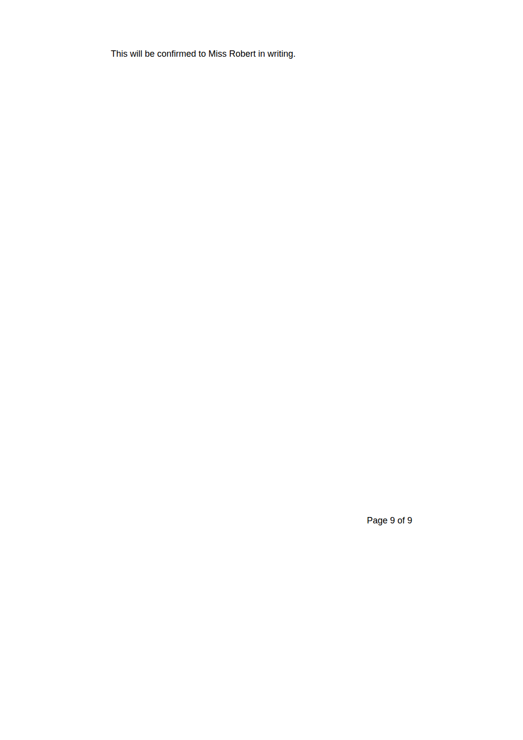This will be confirmed to Miss Robert in writing.
Page 9 of 9